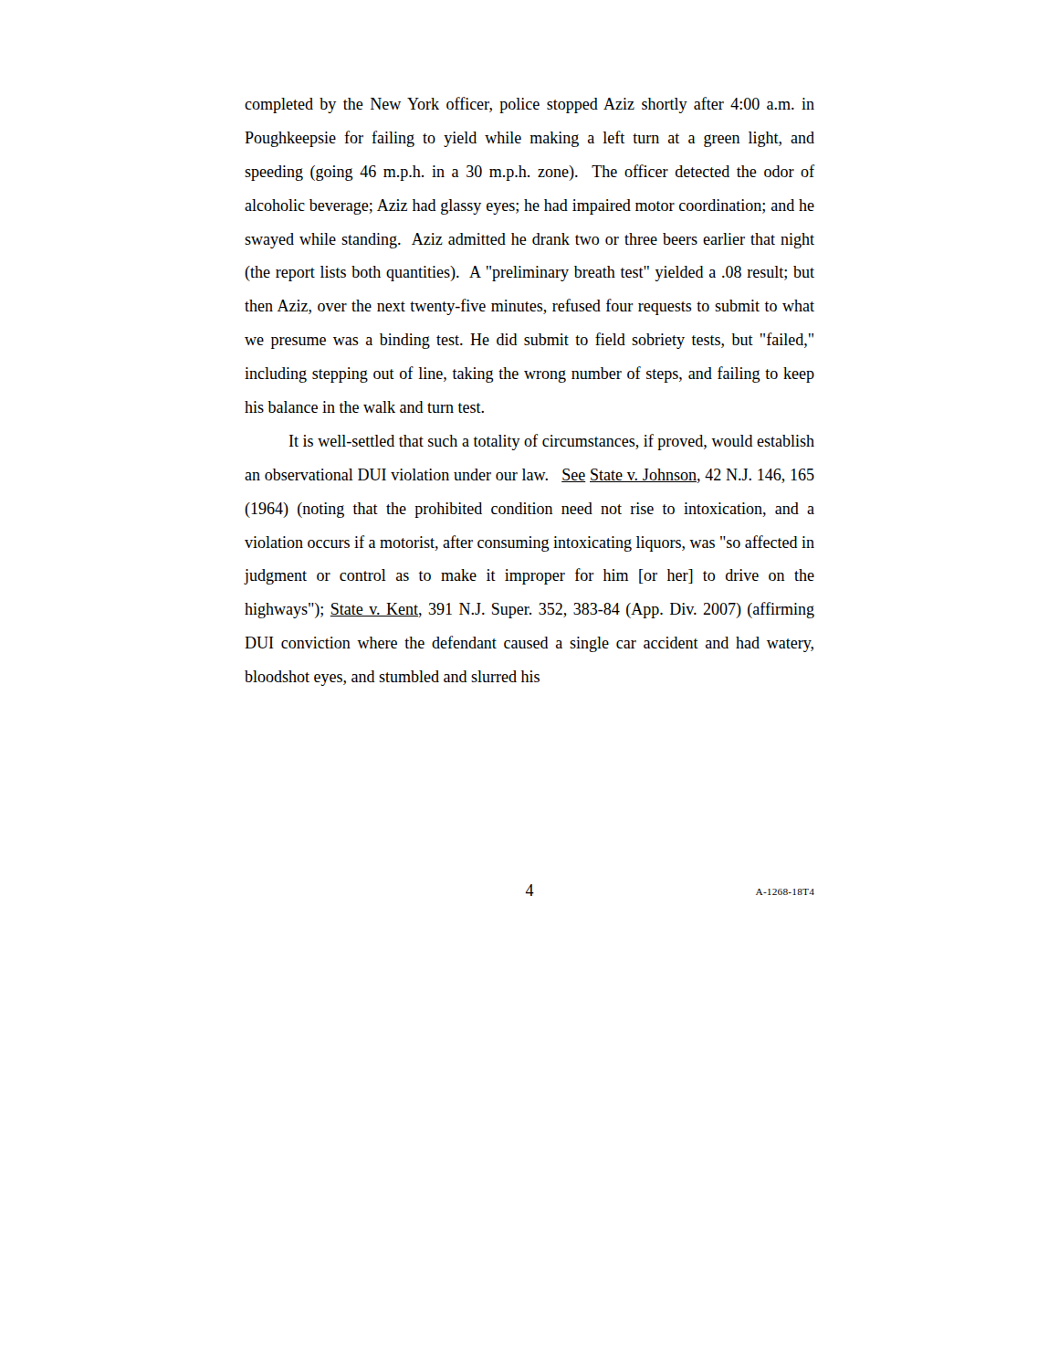completed by the New York officer, police stopped Aziz shortly after 4:00 a.m. in Poughkeepsie for failing to yield while making a left turn at a green light, and speeding (going 46 m.p.h. in a 30 m.p.h. zone). The officer detected the odor of alcoholic beverage; Aziz had glassy eyes; he had impaired motor coordination; and he swayed while standing. Aziz admitted he drank two or three beers earlier that night (the report lists both quantities). A "preliminary breath test" yielded a .08 result; but then Aziz, over the next twenty-five minutes, refused four requests to submit to what we presume was a binding test. He did submit to field sobriety tests, but "failed," including stepping out of line, taking the wrong number of steps, and failing to keep his balance in the walk and turn test.
It is well-settled that such a totality of circumstances, if proved, would establish an observational DUI violation under our law. See State v. Johnson, 42 N.J. 146, 165 (1964) (noting that the prohibited condition need not rise to intoxication, and a violation occurs if a motorist, after consuming intoxicating liquors, was "so affected in judgment or control as to make it improper for him [or her] to drive on the highways"); State v. Kent, 391 N.J. Super. 352, 383-84 (App. Div. 2007) (affirming DUI conviction where the defendant caused a single car accident and had watery, bloodshot eyes, and stumbled and slurred his
4 A-1268-18T4